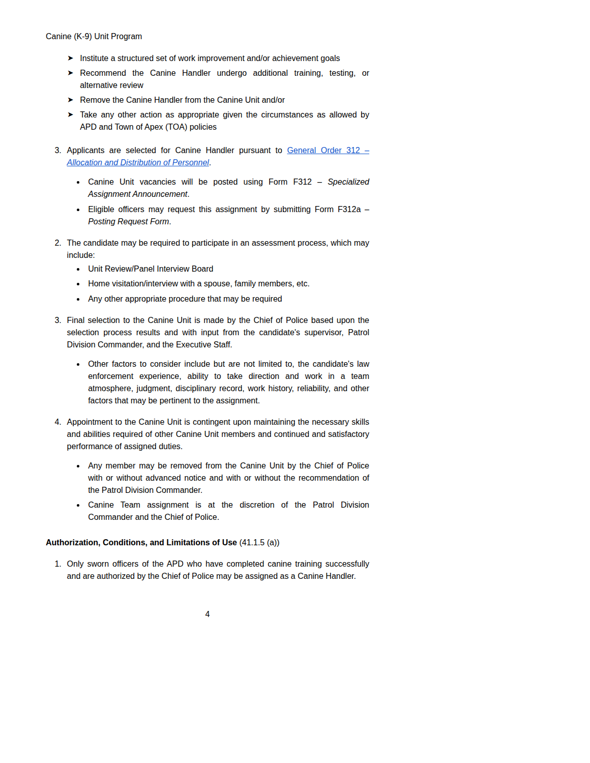Canine (K-9) Unit Program
Institute a structured set of work improvement and/or achievement goals
Recommend the Canine Handler undergo additional training, testing, or alternative review
Remove the Canine Handler from the Canine Unit and/or
Take any other action as appropriate given the circumstances as allowed by APD and Town of Apex (TOA) policies
Applicants are selected for Canine Handler pursuant to General Order 312 – Allocation and Distribution of Personnel.
Canine Unit vacancies will be posted using Form F312 – Specialized Assignment Announcement.
Eligible officers may request this assignment by submitting Form F312a – Posting Request Form.
The candidate may be required to participate in an assessment process, which may include:
Unit Review/Panel Interview Board
Home visitation/interview with a spouse, family members, etc.
Any other appropriate procedure that may be required
Final selection to the Canine Unit is made by the Chief of Police based upon the selection process results and with input from the candidate's supervisor, Patrol Division Commander, and the Executive Staff.
Other factors to consider include but are not limited to, the candidate's law enforcement experience, ability to take direction and work in a team atmosphere, judgment, disciplinary record, work history, reliability, and other factors that may be pertinent to the assignment.
Appointment to the Canine Unit is contingent upon maintaining the necessary skills and abilities required of other Canine Unit members and continued and satisfactory performance of assigned duties.
Any member may be removed from the Canine Unit by the Chief of Police with or without advanced notice and with or without the recommendation of the Patrol Division Commander.
Canine Team assignment is at the discretion of the Patrol Division Commander and the Chief of Police.
Authorization, Conditions, and Limitations of Use (41.1.5 (a))
Only sworn officers of the APD who have completed canine training successfully and are authorized by the Chief of Police may be assigned as a Canine Handler.
4